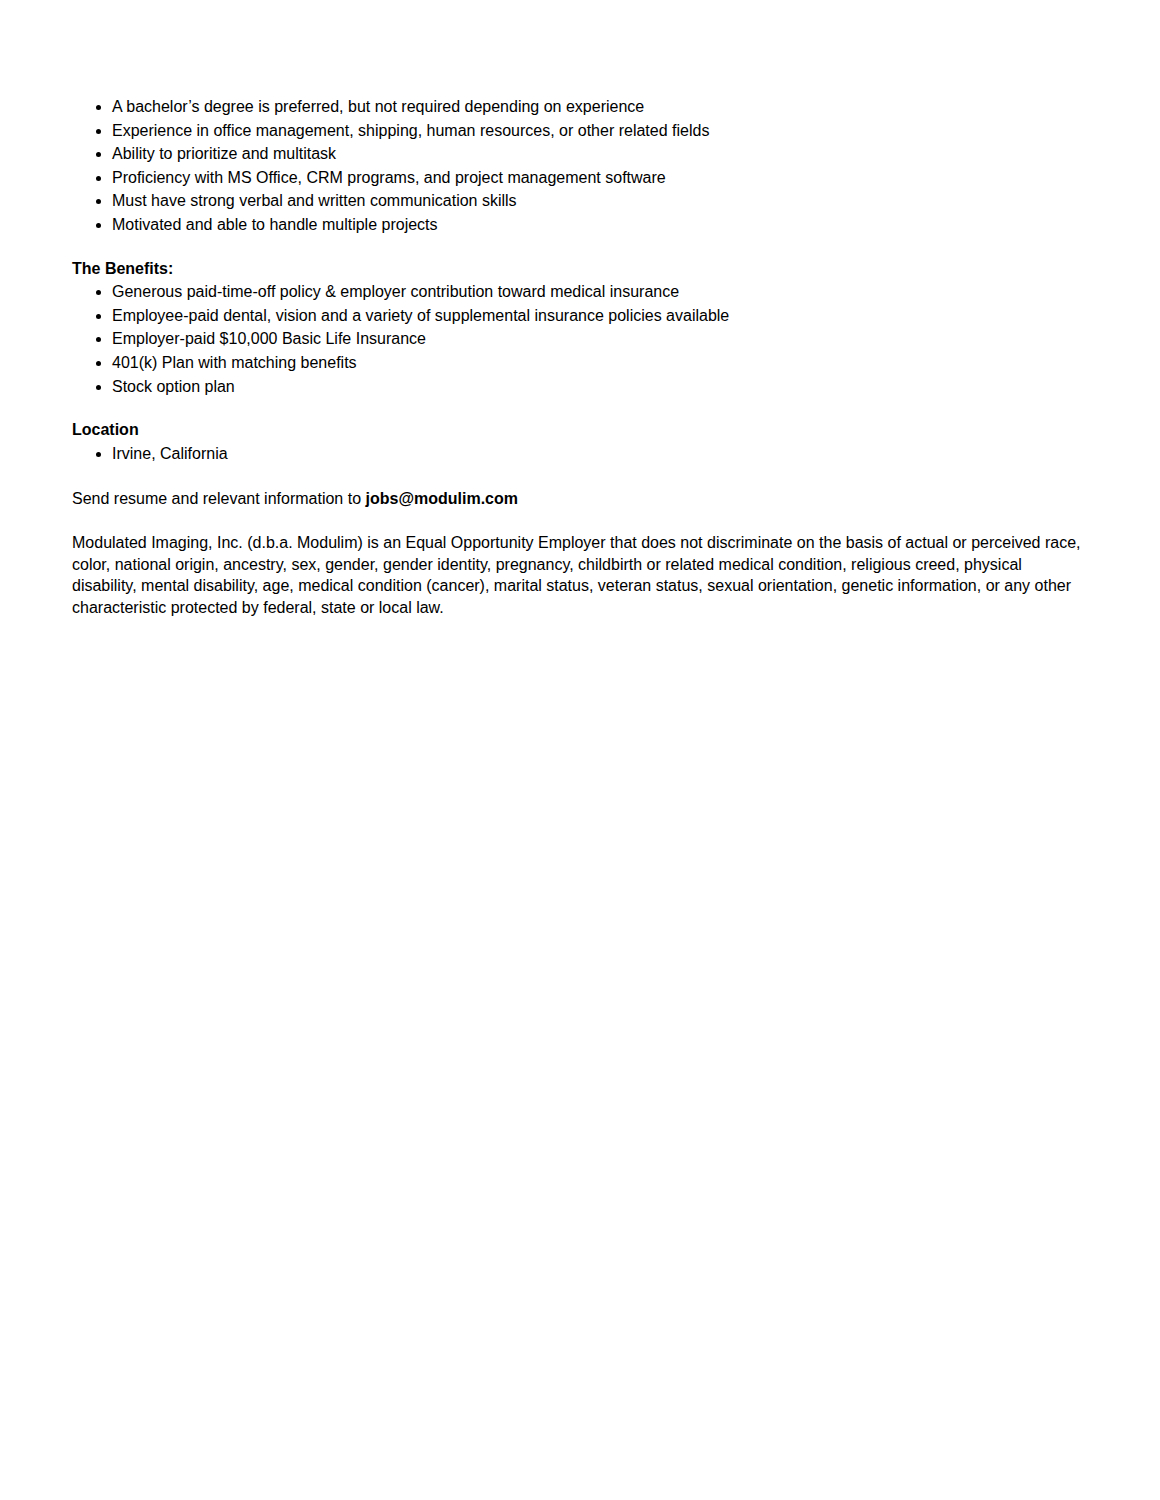A bachelor’s degree is preferred, but not required depending on experience
Experience in office management, shipping, human resources, or other related fields
Ability to prioritize and multitask
Proficiency with MS Office, CRM programs, and project management software
Must have strong verbal and written communication skills
Motivated and able to handle multiple projects
The Benefits:
Generous paid-time-off policy & employer contribution toward medical insurance
Employee-paid dental, vision and a variety of supplemental insurance policies available
Employer-paid $10,000 Basic Life Insurance
401(k) Plan with matching benefits
Stock option plan
Location
Irvine, California
Send resume and relevant information to jobs@modulim.com
Modulated Imaging, Inc. (d.b.a. Modulim) is an Equal Opportunity Employer that does not discriminate on the basis of actual or perceived race, color, national origin, ancestry, sex, gender, gender identity, pregnancy, childbirth or related medical condition, religious creed, physical disability, mental disability, age, medical condition (cancer), marital status, veteran status, sexual orientation, genetic information, or any other characteristic protected by federal, state or local law.